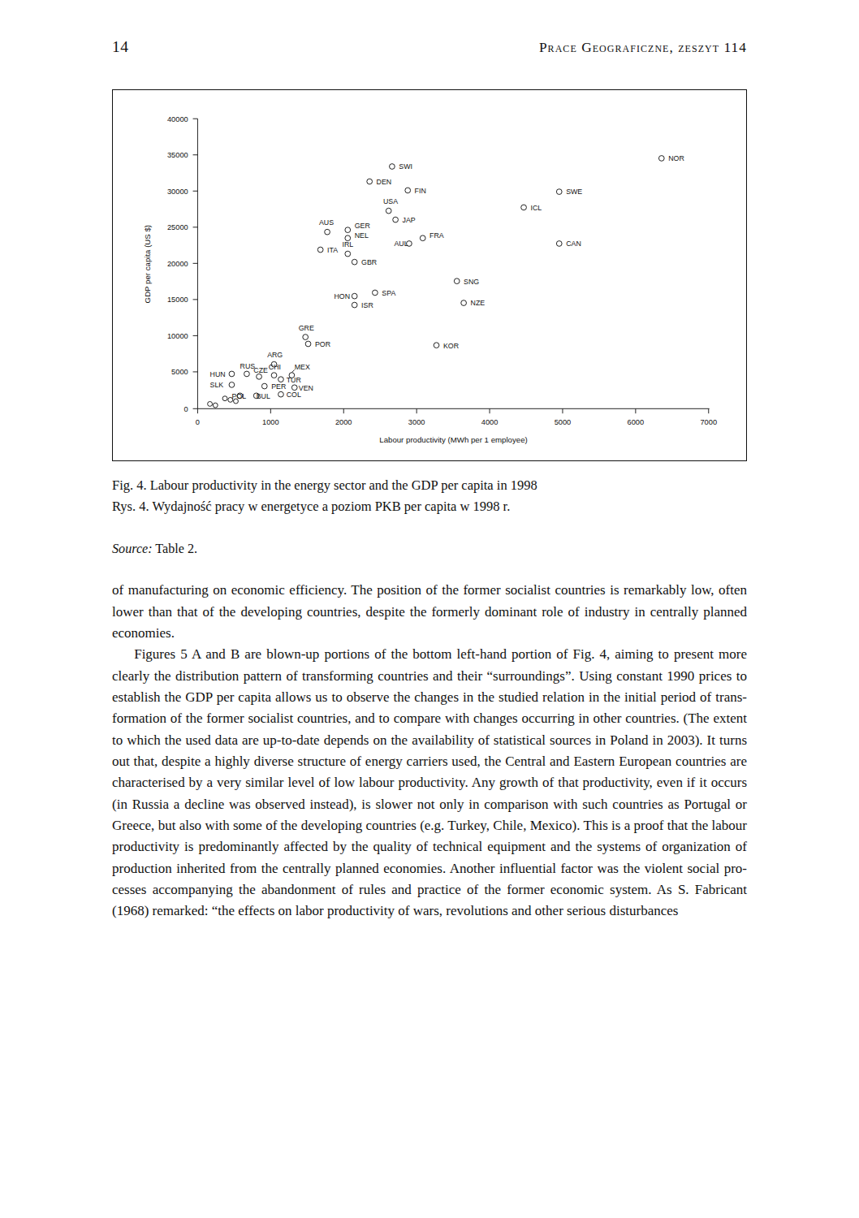14
Prace Geograficzne, zeszyt 114
40000 35000 30000 25000 20000 15000 10000 5000 0 0 1000 2000 3000 4000 5000 6000 7000 GDP per capita (US $) Labour productivity (MWh per 1 employee) NOR SWI DEN FIN SWE USA ICL JAP AUS GER NEL FRA AUL CAN ITA IRL GBR SNG HON SPA ISR NZE GRE POR KOR ARG HUN RUS CZE CHI MEX TUR SLK PER VEN COL POL BUL
Fig. 4. Labour productivity in the energy sector and the GDP per capita in 1998
Rys. 4. Wydajność pracy w energetyce a poziom PKB per capita w 1998 r.
Source: Table 2.
of manufacturing on economic efficiency. The position of the former socialist countries is remarkably low, often lower than that of the developing countries, despite the formerly dominant role of industry in centrally planned economies.
Figures 5 A and B are blown-up portions of the bottom left-hand portion of Fig. 4, aiming to present more clearly the distribution pattern of transforming countries and their “surroundings”. Using constant 1990 prices to establish the GDP per capita allows us to observe the changes in the studied relation in the initial period of transformation of the former socialist countries, and to compare with changes occurring in other countries. (The extent to which the used data are up-to-date depends on the availability of statistical sources in Poland in 2003). It turns out that, despite a highly diverse structure of energy carriers used, the Central and Eastern European countries are characterised by a very similar level of low labour productivity. Any growth of that productivity, even if it occurs (in Russia a decline was observed instead), is slower not only in comparison with such countries as Portugal or Greece, but also with some of the developing countries (e.g. Turkey, Chile, Mexico). This is a proof that the labour productivity is predominantly affected by the quality of technical equipment and the systems of organization of production inherited from the centrally planned economies. Another influential factor was the violent social processes accompanying the abandonment of rules and practice of the former economic system. As S. Fabricant (1968) remarked: “the effects on labor productivity of wars, revolutions and other serious disturbances